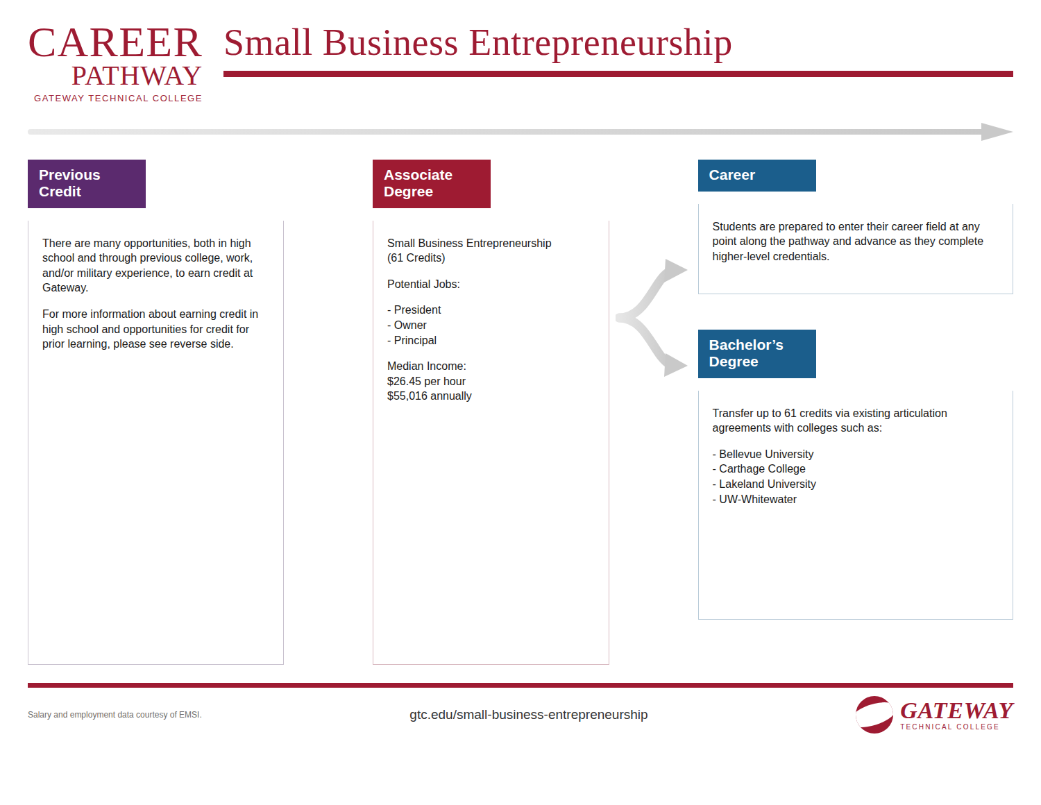CAREER PATHWAY Gateway Technical College
Small Business Entrepreneurship
Previous
Credit
There are many opportunities, both in high school and through previous college, work, and/or military experience, to earn credit at Gateway.
For more information about earning credit in high school and opportunities for credit for prior learning, please see reverse side.
Associate
Degree
Small Business Entrepreneurship
(61 Credits)
Potential Jobs:
- President
- Owner
- Principal
Median Income:
$26.45 per hour
$55,016 annually
Career
Students are prepared to enter their career field at any point along the pathway and advance as they complete higher-level credentials.
Bachelor’s
Degree
Transfer up to 61 credits via existing articulation agreements with colleges such as:
- Bellevue University
- Carthage College
- Lakeland University
- UW-Whitewater
Salary and employment data courtesy of EMSI.
gtc.edu/small-business-entrepreneurship
GATEWAY Technical College